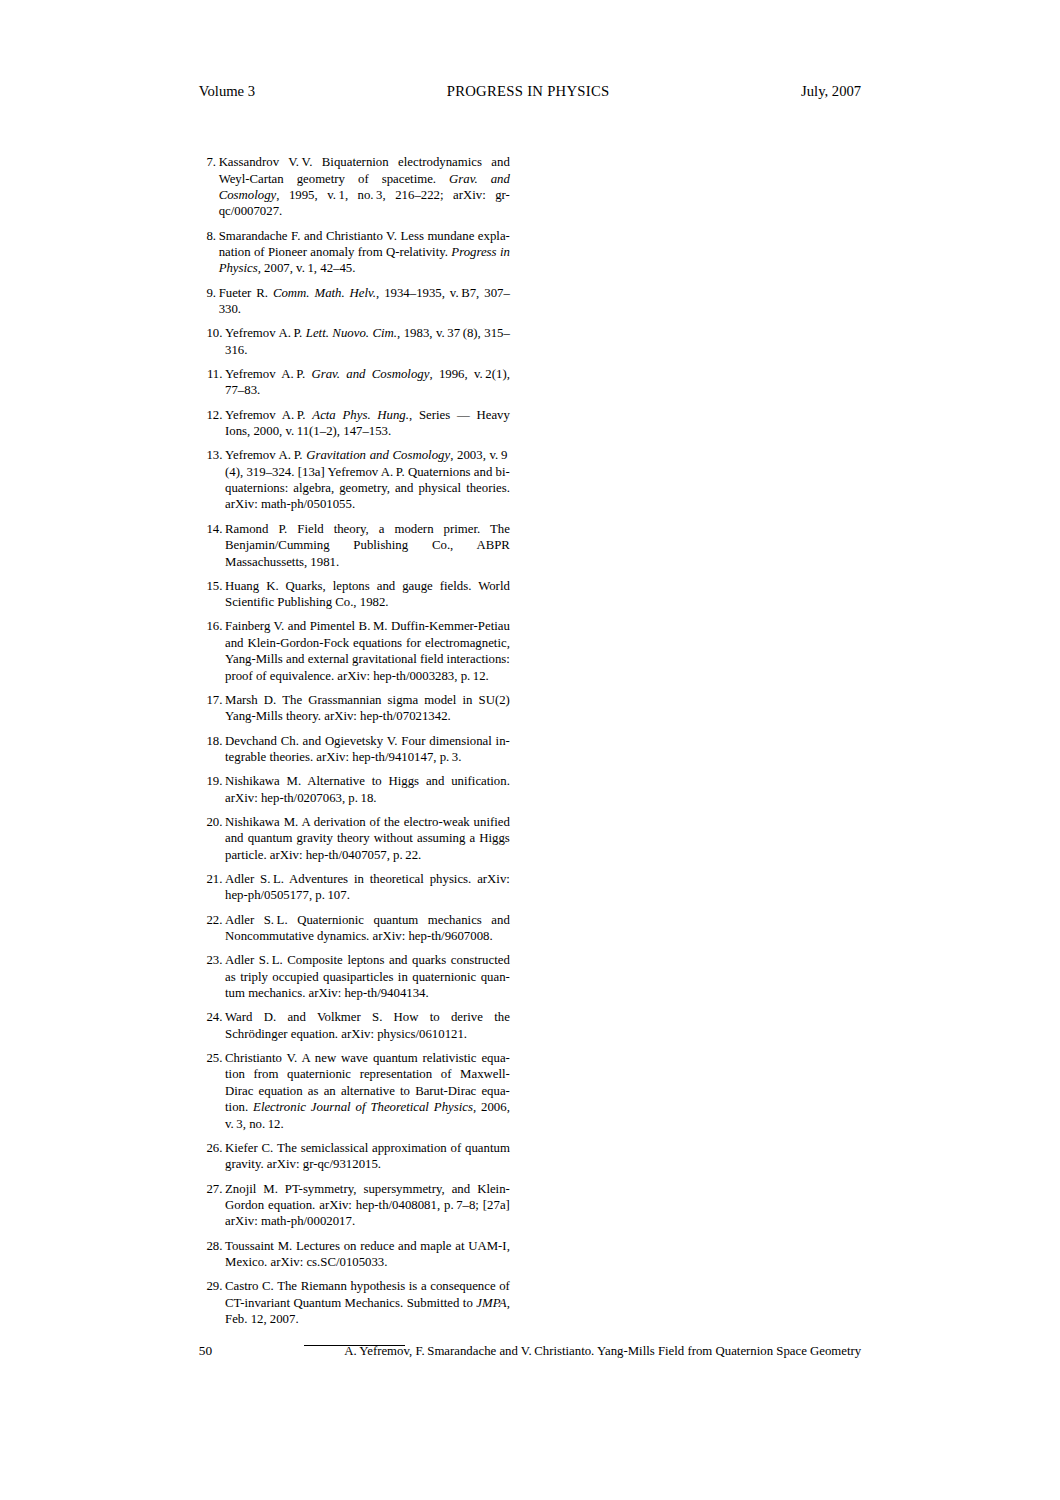Volume 3
Progress in Physics
July, 2007
7. Kassandrov V. V. Biquaternion electrodynamics and Weyl-Cartan geometry of spacetime. Grav. and Cosmology, 1995, v. 1, no. 3, 216–222; arXiv: gr-qc/0007027.
8. Smarandache F. and Christianto V. Less mundane explanation of Pioneer anomaly from Q-relativity. Progress in Physics, 2007, v. 1, 42–45.
9. Fueter R. Comm. Math. Helv., 1934–1935, v. B7, 307–330.
10. Yefremov A. P. Lett. Nuovo. Cim., 1983, v. 37 (8), 315–316.
11. Yefremov A. P. Grav. and Cosmology, 1996, v. 2(1), 77–83.
12. Yefremov A. P. Acta Phys. Hung., Series — Heavy Ions, 2000, v. 11(1–2), 147–153.
13. Yefremov A. P. Gravitation and Cosmology, 2003, v. 9 (4), 319–324. [13a] Yefremov A. P. Quaternions and biquaternions: algebra, geometry, and physical theories. arXiv: math-ph/0501055.
14. Ramond P. Field theory, a modern primer. The Benjamin/Cumming Publishing Co., ABPR Massachussetts, 1981.
15. Huang K. Quarks, leptons and gauge fields. World Scientific Publishing Co., 1982.
16. Fainberg V. and Pimentel B. M. Duffin-Kemmer-Petiau and Klein-Gordon-Fock equations for electromagnetic, Yang-Mills and external gravitational field interactions: proof of equivalence. arXiv: hep-th/0003283, p. 12.
17. Marsh D. The Grassmannian sigma model in SU(2) Yang-Mills theory. arXiv: hep-th/07021342.
18. Devchand Ch. and Ogievetsky V. Four dimensional integrable theories. arXiv: hep-th/9410147, p. 3.
19. Nishikawa M. Alternative to Higgs and unification. arXiv: hep-th/0207063, p. 18.
20. Nishikawa M. A derivation of the electro-weak unified and quantum gravity theory without assuming a Higgs particle. arXiv: hep-th/0407057, p. 22.
21. Adler S. L. Adventures in theoretical physics. arXiv: hep-ph/0505177, p. 107.
22. Adler S. L. Quaternionic quantum mechanics and Noncommutative dynamics. arXiv: hep-th/9607008.
23. Adler S. L. Composite leptons and quarks constructed as triply occupied quasiparticles in quaternionic quantum mechanics. arXiv: hep-th/9404134.
24. Ward D. and Volkmer S. How to derive the Schrödinger equation. arXiv: physics/0610121.
25. Christianto V. A new wave quantum relativistic equation from quaternionic representation of Maxwell-Dirac equation as an alternative to Barut-Dirac equation. Electronic Journal of Theoretical Physics, 2006, v. 3, no. 12.
26. Kiefer C. The semiclassical approximation of quantum gravity. arXiv: gr-qc/9312015.
27. Znojil M. PT-symmetry, supersymmetry, and Klein-Gordon equation. arXiv: hep-th/0408081, p. 7–8; [27a] arXiv: math-ph/0002017.
28. Toussaint M. Lectures on reduce and maple at UAM-I, Mexico. arXiv: cs.SC/0105033.
29. Castro C. The Riemann hypothesis is a consequence of CT-invariant Quantum Mechanics. Submitted to JMPA, Feb. 12, 2007.
50
A. Yefremov, F. Smarandache and V. Christianto. Yang-Mills Field from Quaternion Space Geometry